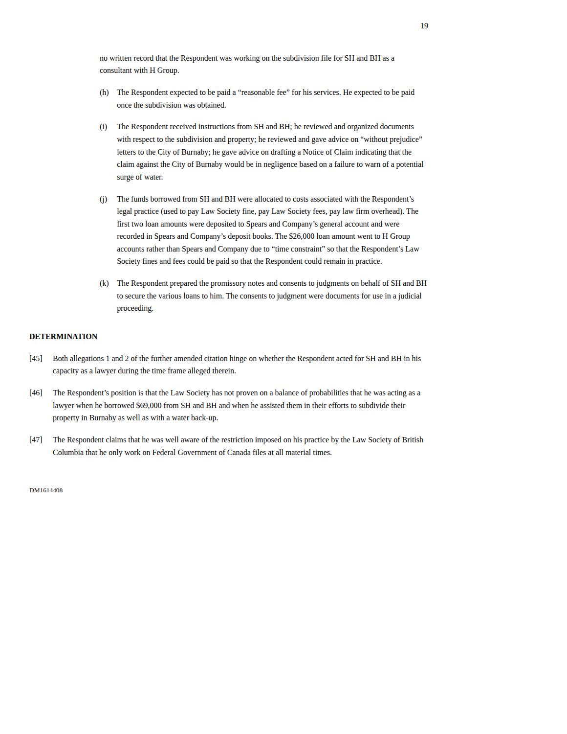19
no written record that the Respondent was working on the subdivision file for SH and BH as a consultant with H Group.
(h) The Respondent expected to be paid a “reasonable fee” for his services. He expected to be paid once the subdivision was obtained.
(i) The Respondent received instructions from SH and BH; he reviewed and organized documents with respect to the subdivision and property; he reviewed and gave advice on “without prejudice” letters to the City of Burnaby; he gave advice on drafting a Notice of Claim indicating that the claim against the City of Burnaby would be in negligence based on a failure to warn of a potential surge of water.
(j) The funds borrowed from SH and BH were allocated to costs associated with the Respondent’s legal practice (used to pay Law Society fine, pay Law Society fees, pay law firm overhead). The first two loan amounts were deposited to Spears and Company’s general account and were recorded in Spears and Company’s deposit books. The $26,000 loan amount went to H Group accounts rather than Spears and Company due to “time constraint” so that the Respondent’s Law Society fines and fees could be paid so that the Respondent could remain in practice.
(k) The Respondent prepared the promissory notes and consents to judgments on behalf of SH and BH to secure the various loans to him. The consents to judgment were documents for use in a judicial proceeding.
Determination
[45] Both allegations 1 and 2 of the further amended citation hinge on whether the Respondent acted for SH and BH in his capacity as a lawyer during the time frame alleged therein.
[46] The Respondent’s position is that the Law Society has not proven on a balance of probabilities that he was acting as a lawyer when he borrowed $69,000 from SH and BH and when he assisted them in their efforts to subdivide their property in Burnaby as well as with a water back-up.
[47] The Respondent claims that he was well aware of the restriction imposed on his practice by the Law Society of British Columbia that he only work on Federal Government of Canada files at all material times.
DM1614408